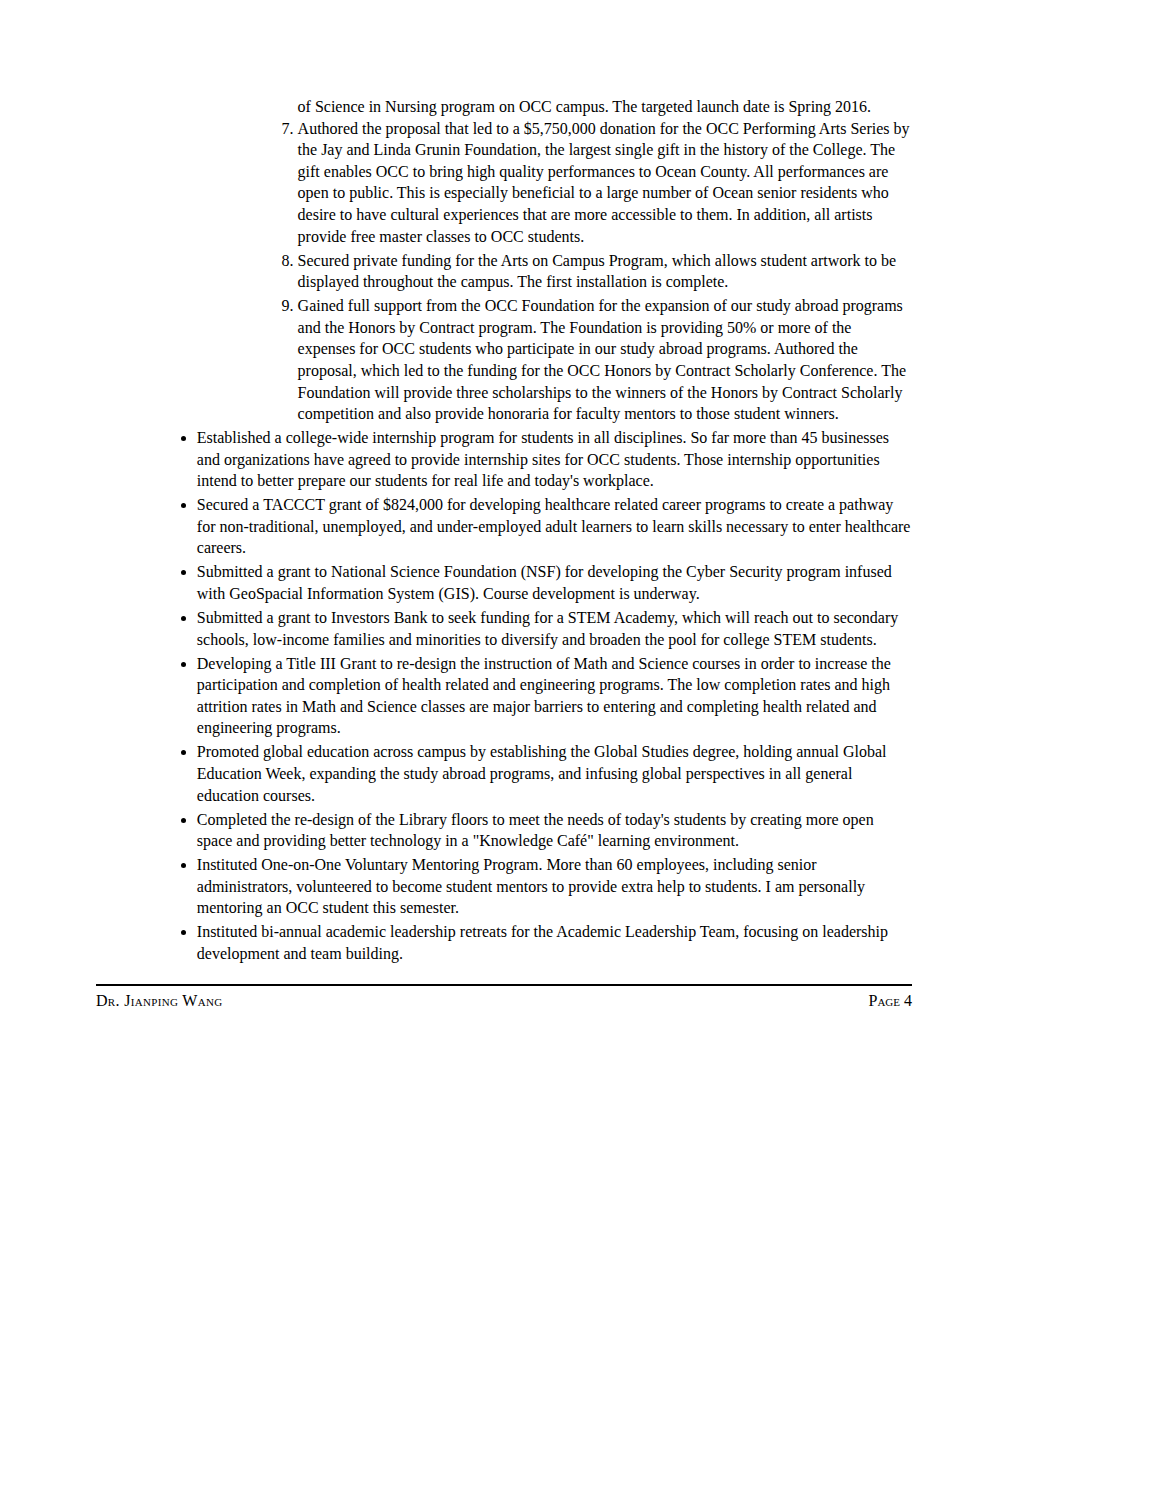of Science in Nursing program on OCC campus. The targeted launch date is Spring 2016.
Authored the proposal that led to a $5,750,000 donation for the OCC Performing Arts Series by the Jay and Linda Grunin Foundation, the largest single gift in the history of the College. The gift enables OCC to bring high quality performances to Ocean County. All performances are open to public. This is especially beneficial to a large number of Ocean senior residents who desire to have cultural experiences that are more accessible to them. In addition, all artists provide free master classes to OCC students.
Secured private funding for the Arts on Campus Program, which allows student artwork to be displayed throughout the campus. The first installation is complete.
Gained full support from the OCC Foundation for the expansion of our study abroad programs and the Honors by Contract program. The Foundation is providing 50% or more of the expenses for OCC students who participate in our study abroad programs. Authored the proposal, which led to the funding for the OCC Honors by Contract Scholarly Conference. The Foundation will provide three scholarships to the winners of the Honors by Contract Scholarly competition and also provide honoraria for faculty mentors to those student winners.
Established a college-wide internship program for students in all disciplines. So far more than 45 businesses and organizations have agreed to provide internship sites for OCC students. Those internship opportunities intend to better prepare our students for real life and today's workplace.
Secured a TACCCT grant of $824,000 for developing healthcare related career programs to create a pathway for non-traditional, unemployed, and under-employed adult learners to learn skills necessary to enter healthcare careers.
Submitted a grant to National Science Foundation (NSF) for developing the Cyber Security program infused with GeoSpacial Information System (GIS). Course development is underway.
Submitted a grant to Investors Bank to seek funding for a STEM Academy, which will reach out to secondary schools, low-income families and minorities to diversify and broaden the pool for college STEM students.
Developing a Title III Grant to re-design the instruction of Math and Science courses in order to increase the participation and completion of health related and engineering programs. The low completion rates and high attrition rates in Math and Science classes are major barriers to entering and completing health related and engineering programs.
Promoted global education across campus by establishing the Global Studies degree, holding annual Global Education Week, expanding the study abroad programs, and infusing global perspectives in all general education courses.
Completed the re-design of the Library floors to meet the needs of today's students by creating more open space and providing better technology in a "Knowledge Café" learning environment.
Instituted One-on-One Voluntary Mentoring Program. More than 60 employees, including senior administrators, volunteered to become student mentors to provide extra help to students. I am personally mentoring an OCC student this semester.
Instituted bi-annual academic leadership retreats for the Academic Leadership Team, focusing on leadership development and team building.
Dr. Jianping Wang Page 4